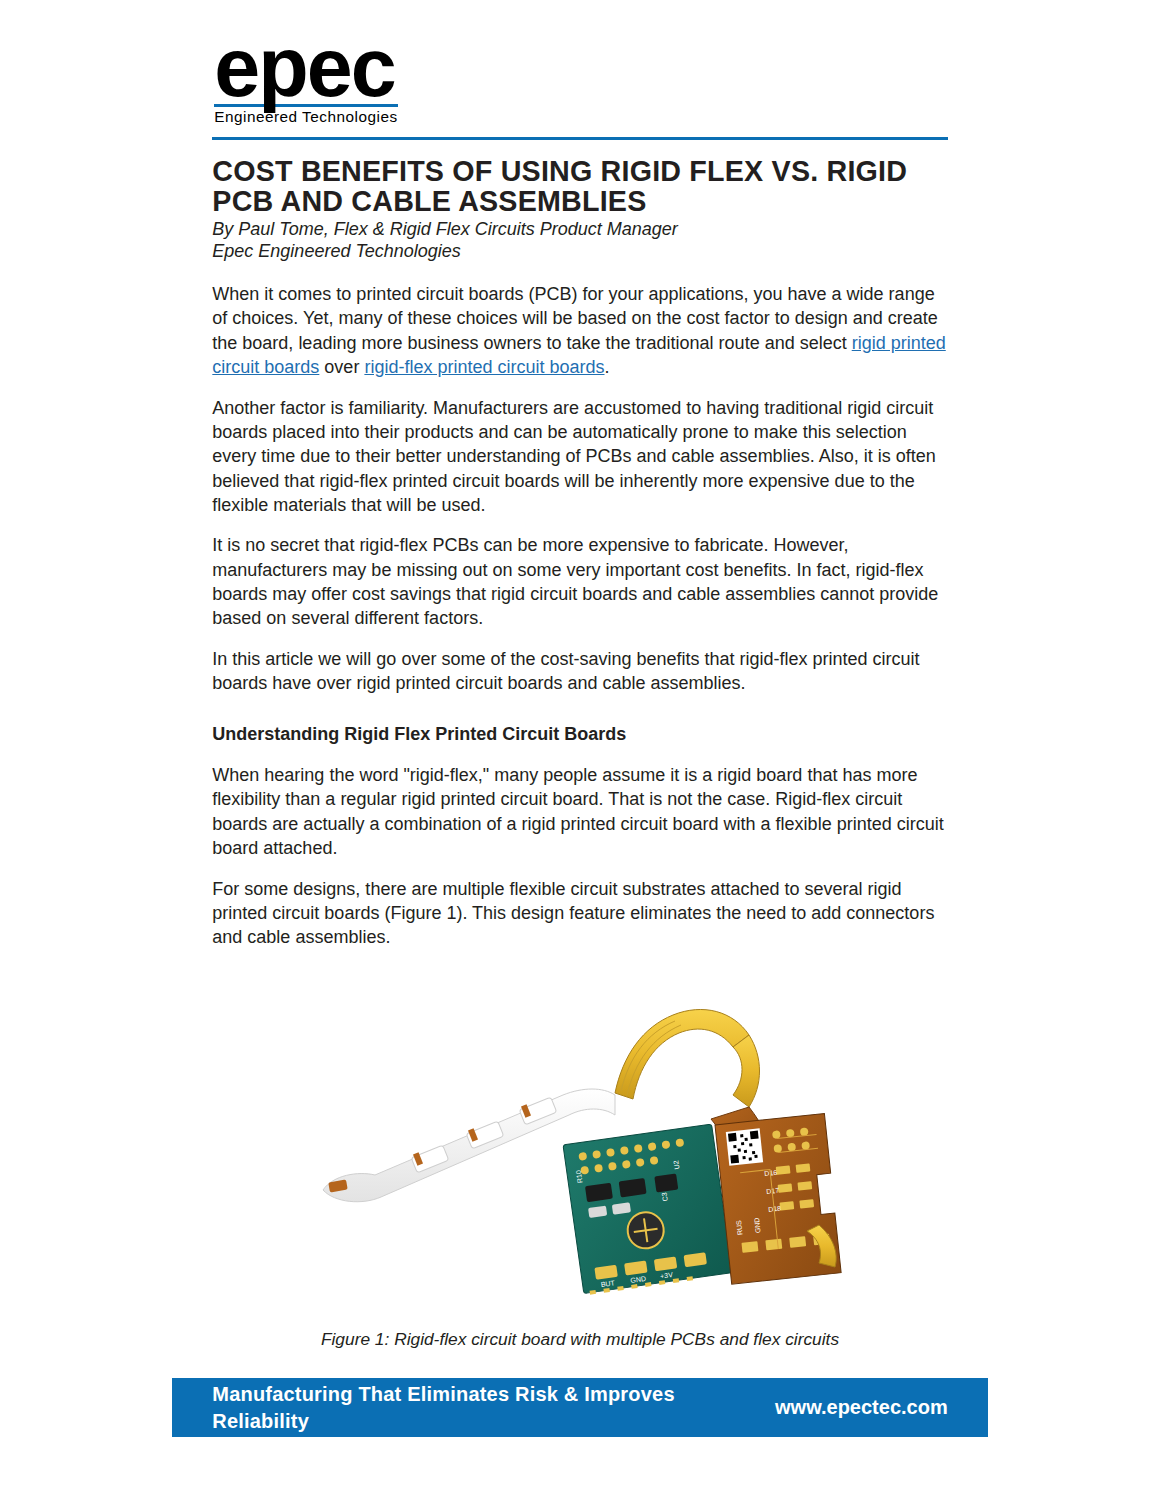epec
Engineered Technologies
Cost Benefits of Using Rigid Flex vs. Rigid PCB and Cable Assemblies
By Paul Tome, Flex & Rigid Flex Circuits Product Manager
Epec Engineered Technologies
When it comes to printed circuit boards (PCB) for your applications, you have a wide range of choices. Yet, many of these choices will be based on the cost factor to design and create the board, leading more business owners to take the traditional route and select rigid printed circuit boards over rigid-flex printed circuit boards.
Another factor is familiarity. Manufacturers are accustomed to having traditional rigid circuit boards placed into their products and can be automatically prone to make this selection every time due to their better understanding of PCBs and cable assemblies. Also, it is often believed that rigid-flex printed circuit boards will be inherently more expensive due to the flexible materials that will be used.
It is no secret that rigid-flex PCBs can be more expensive to fabricate. However, manufacturers may be missing out on some very important cost benefits. In fact, rigid-flex boards may offer cost savings that rigid circuit boards and cable assemblies cannot provide based on several different factors.
In this article we will go over some of the cost-saving benefits that rigid-flex printed circuit boards have over rigid printed circuit boards and cable assemblies.
Understanding Rigid Flex Printed Circuit Boards
When hearing the word "rigid-flex," many people assume it is a rigid board that has more flexibility than a regular rigid printed circuit board. That is not the case. Rigid-flex circuit boards are actually a combination of a rigid printed circuit board with a flexible printed circuit board attached.
For some designs, there are multiple flexible circuit substrates attached to several rigid printed circuit boards (Figure 1). This design feature eliminates the need to add connectors and cable assemblies.
R10 U2 C3 BUT GND +3V D16 D17 D18 RUS GND
Figure 1: Rigid-flex circuit board with multiple PCBs and flex circuits
Manufacturing That Eliminates Risk & Improves Reliability
www.epectec.com